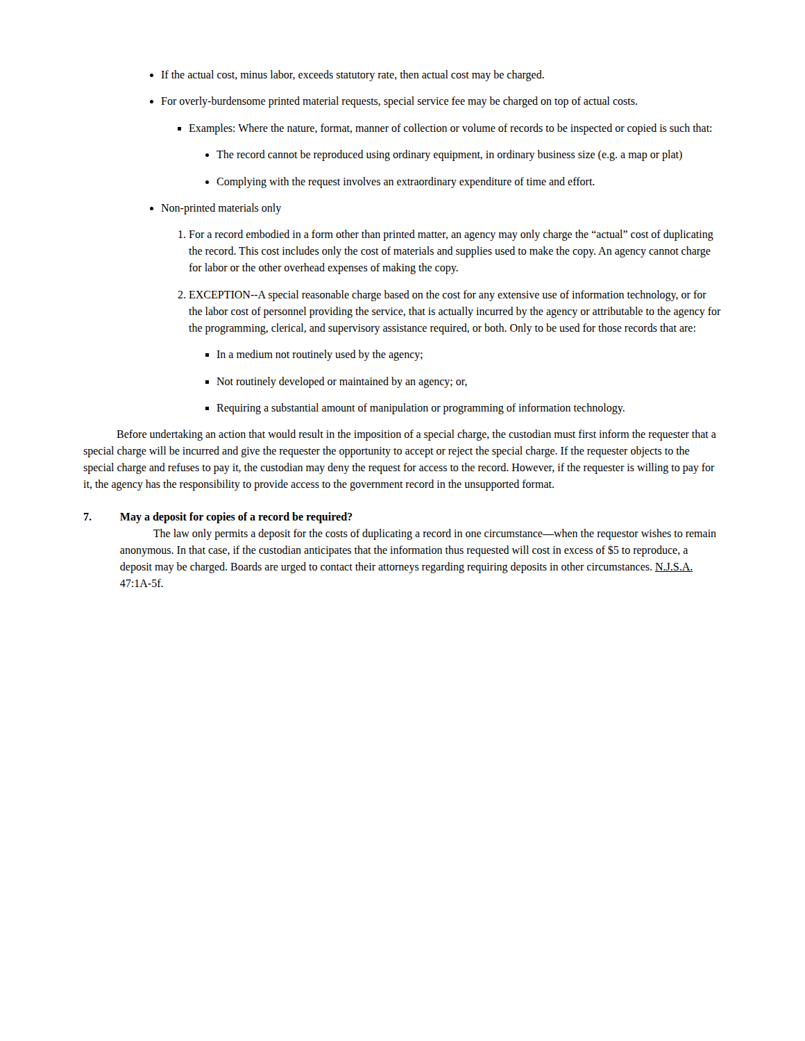If the actual cost, minus labor, exceeds statutory rate, then actual cost may be charged.
For overly-burdensome printed material requests, special service fee may be charged on top of actual costs.
Examples: Where the nature, format, manner of collection or volume of records to be inspected or copied is such that:
The record cannot be reproduced using ordinary equipment, in ordinary business size (e.g. a map or plat)
Complying with the request involves an extraordinary expenditure of time and effort.
Non-printed materials only
For a record embodied in a form other than printed matter, an agency may only charge the “actual” cost of duplicating the record. This cost includes only the cost of materials and supplies used to make the copy. An agency cannot charge for labor or the other overhead expenses of making the copy.
EXCEPTION--A special reasonable charge based on the cost for any extensive use of information technology, or for the labor cost of personnel providing the service, that is actually incurred by the agency or attributable to the agency for the programming, clerical, and supervisory assistance required, or both. Only to be used for those records that are:
In a medium not routinely used by the agency;
Not routinely developed or maintained by an agency; or,
Requiring a substantial amount of manipulation or programming of information technology.
Before undertaking an action that would result in the imposition of a special charge, the custodian must first inform the requester that a special charge will be incurred and give the requester the opportunity to accept or reject the special charge. If the requester objects to the special charge and refuses to pay it, the custodian may deny the request for access to the record. However, if the requester is willing to pay for it, the agency has the responsibility to provide access to the government record in the unsupported format.
7.
May a deposit for copies of a record be required?
The law only permits a deposit for the costs of duplicating a record in one circumstance—when the requestor wishes to remain anonymous. In that case, if the custodian anticipates that the information thus requested will cost in excess of $5 to reproduce, a deposit may be charged. Boards are urged to contact their attorneys regarding requiring deposits in other circumstances. N.J.S.A. 47:1A-5f.